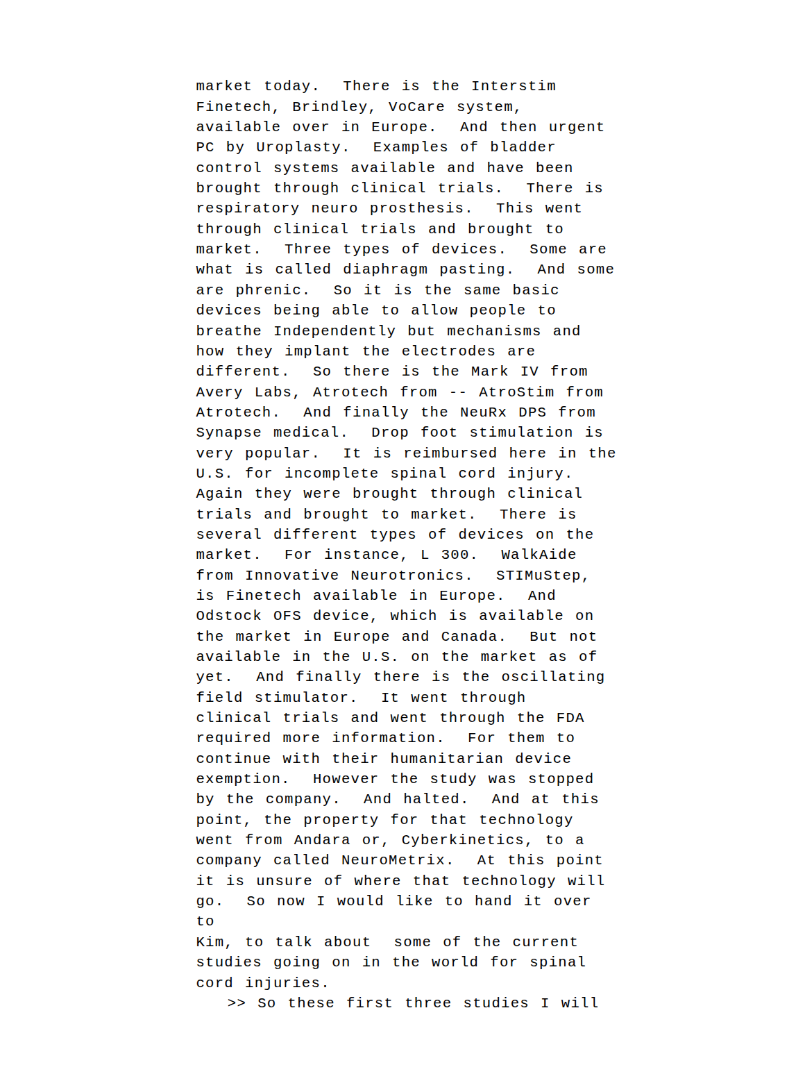market today. There is the Interstim Finetech, Brindley, VoCare system, available over in Europe. And then urgent PC by Uroplasty. Examples of bladder control systems available and have been brought through clinical trials. There is respiratory neuro prosthesis. This went through clinical trials and brought to market. Three types of devices. Some are what is called diaphragm pasting. And some are phrenic. So it is the same basic devices being able to allow people to breathe Independently but mechanisms and how they implant the electrodes are different. So there is the Mark IV from Avery Labs, Atrotech from -- AtroStim from Atrotech. And finally the NeuRx DPS from Synapse medical. Drop foot stimulation is very popular. It is reimbursed here in the U.S. for incomplete spinal cord injury. Again they were brought through clinical trials and brought to market. There is several different types of devices on the market. For instance, L 300. WalkAide from Innovative Neurotronics. STIMuStep, is Finetech available in Europe. And Odstock OFS device, which is available on the market in Europe and Canada. But not available in the U.S. on the market as of yet. And finally there is the oscillating field stimulator. It went through clinical trials and went through the FDA required more information. For them to continue with their humanitarian device exemption. However the study was stopped by the company. And halted. And at this point, the property for that technology went from Andara or, Cyberkinetics, to a company called NeuroMetrix. At this point it is unsure of where that technology will go. So now I would like to hand it over to Kim, to talk about some of the current studies going on in the world for spinal cord injuries. >> So these first three studies I will